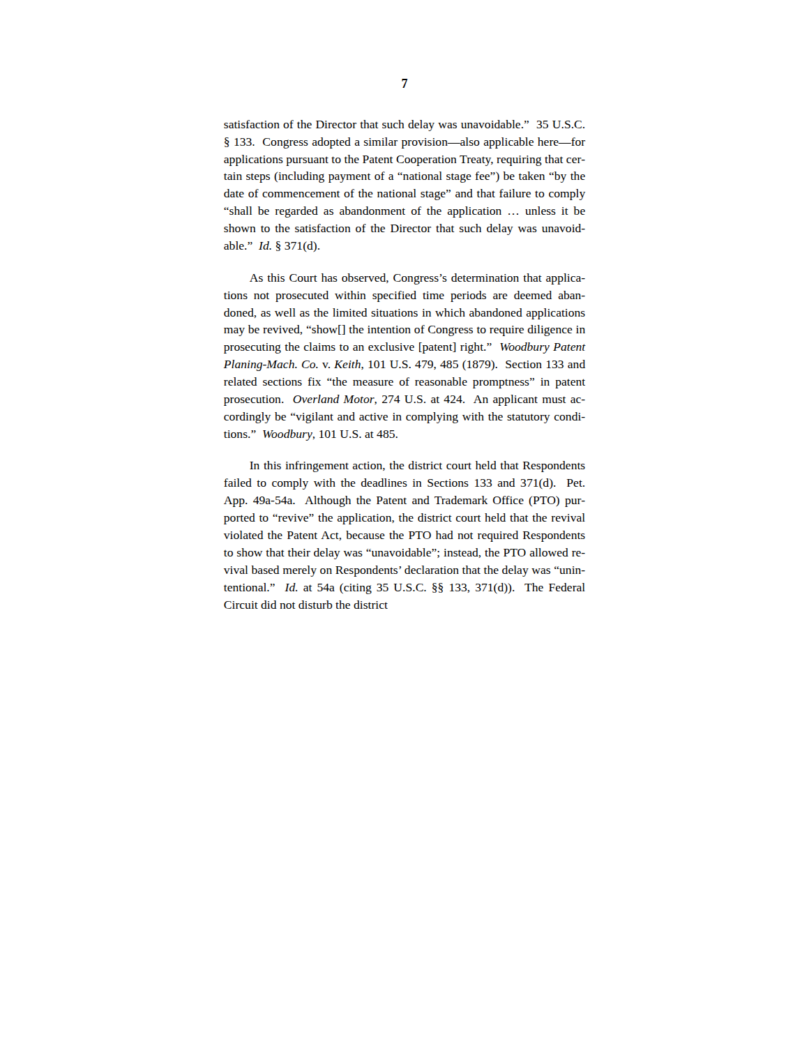7
satisfaction of the Director that such delay was unavoidable.” 35 U.S.C. § 133. Congress adopted a similar provision—also applicable here—for applications pursuant to the Patent Cooperation Treaty, requiring that certain steps (including payment of a “national stage fee”) be taken “by the date of commencement of the national stage” and that failure to comply “shall be regarded as abandonment of the application … unless it be shown to the satisfaction of the Director that such delay was unavoidable.” Id. § 371(d).
As this Court has observed, Congress’s determination that applications not prosecuted within specified time periods are deemed abandoned, as well as the limited situations in which abandoned applications may be revived, “show[] the intention of Congress to require diligence in prosecuting the claims to an exclusive [patent] right.” Woodbury Patent Planing-Mach. Co. v. Keith, 101 U.S. 479, 485 (1879). Section 133 and related sections fix “the measure of reasonable promptness” in patent prosecution. Overland Motor, 274 U.S. at 424. An applicant must accordingly be “vigilant and active in complying with the statutory conditions.” Woodbury, 101 U.S. at 485.
In this infringement action, the district court held that Respondents failed to comply with the deadlines in Sections 133 and 371(d). Pet. App. 49a-54a. Although the Patent and Trademark Office (PTO) purported to “revive” the application, the district court held that the revival violated the Patent Act, because the PTO had not required Respondents to show that their delay was “unavoidable”; instead, the PTO allowed revival based merely on Respondents’ declaration that the delay was “unintentional.” Id. at 54a (citing 35 U.S.C. §§ 133, 371(d)). The Federal Circuit did not disturb the district